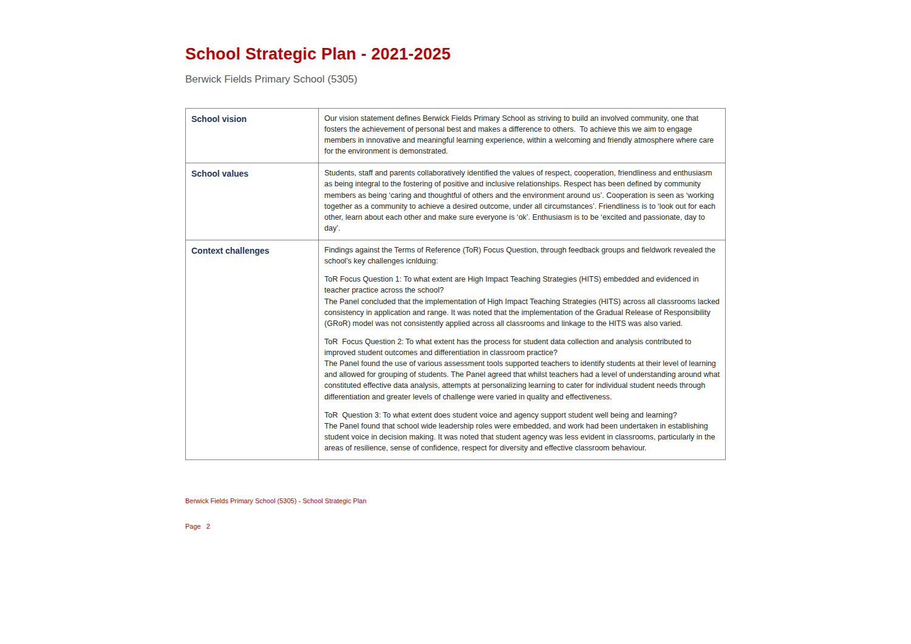School Strategic Plan - 2021-2025
Berwick Fields Primary School (5305)
| School vision | Our vision statement defines Berwick Fields Primary School as striving to build an involved community, one that fosters the achievement of personal best and makes a difference to others. To achieve this we aim to engage members in innovative and meaningful learning experience, within a welcoming and friendly atmosphere where care for the environment is demonstrated. |
| School values | Students, staff and parents collaboratively identified the values of respect, cooperation, friendliness and enthusiasm as being integral to the fostering of positive and inclusive relationships. Respect has been defined by community members as being ‘caring and thoughtful of others and the environment around us’. Cooperation is seen as ‘working together as a community to achieve a desired outcome, under all circumstances’. Friendliness is to ‘look out for each other, learn about each other and make sure everyone is ‘ok’. Enthusiasm is to be ‘excited and passionate, day to day’. |
| Context challenges | Findings against the Terms of Reference (ToR) Focus Question, through feedback groups and fieldwork revealed the school's key challenges icnlduing: ToR Focus Question 1: To what extent are High Impact Teaching Strategies (HITS) embedded and evidenced in teacher practice across the school? The Panel concluded that the implementation of High Impact Teaching Strategies (HITS) across all classrooms lacked consistency in application and range. It was noted that the implementation of the Gradual Release of Responsibility (GRoR) model was not consistently applied across all classrooms and linkage to the HITS was also varied. ToR Focus Question 2: To what extent has the process for student data collection and analysis contributed to improved student outcomes and differentiation in classroom practice? The Panel found the use of various assessment tools supported teachers to identify students at their level of learning and allowed for grouping of students. The Panel agreed that whilst teachers had a level of understanding around what constituted effective data analysis, attempts at personalizing learning to cater for individual student needs through differentiation and greater levels of challenge were varied in quality and effectiveness. ToR Question 3: To what extent does student voice and agency support student well being and learning? The Panel found that school wide leadership roles were embedded, and work had been undertaken in establishing student voice in decision making. It was noted that student agency was less evident in classrooms, particularly in the areas of resilience, sense of confidence, respect for diversity and effective classroom behaviour. |
Berwick Fields Primary School (5305) - School Strategic Plan
Page 2